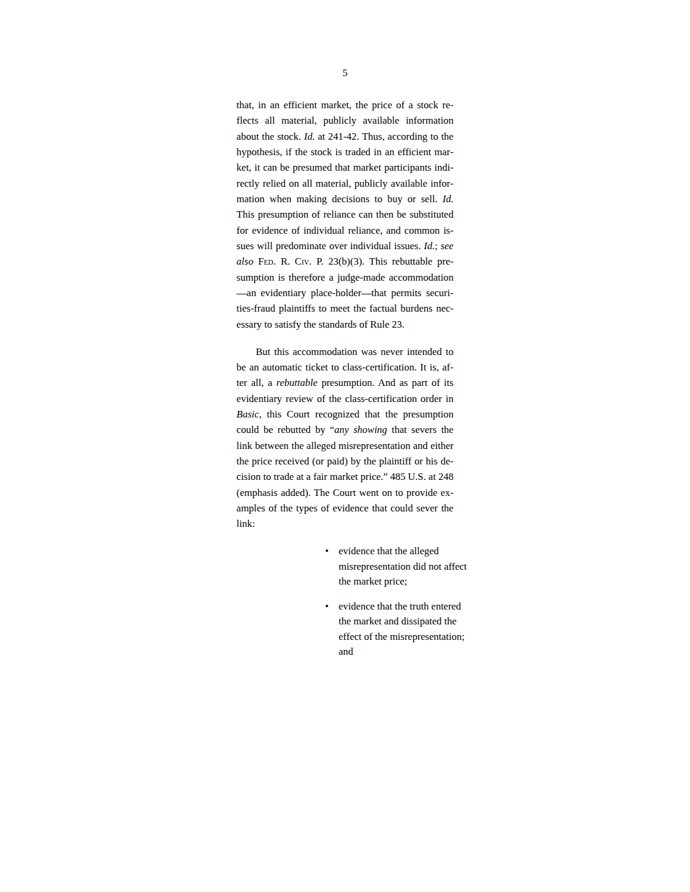5
that, in an efficient market, the price of a stock reflects all material, publicly available information about the stock. Id. at 241-42. Thus, according to the hypothesis, if the stock is traded in an efficient market, it can be presumed that market participants indirectly relied on all material, publicly available information when making decisions to buy or sell. Id. This presumption of reliance can then be substituted for evidence of individual reliance, and common issues will predominate over individual issues. Id.; see also Fed. R. Civ. P. 23(b)(3). This rebuttable presumption is therefore a judge-made accommodation—an evidentiary place-holder—that permits securities-fraud plaintiffs to meet the factual burdens necessary to satisfy the standards of Rule 23.
But this accommodation was never intended to be an automatic ticket to class-certification. It is, after all, a rebuttable presumption. And as part of its evidentiary review of the class-certification order in Basic, this Court recognized that the presumption could be rebutted by “any showing that severs the link between the alleged misrepresentation and either the price received (or paid) by the plaintiff or his decision to trade at a fair market price.” 485 U.S. at 248 (emphasis added). The Court went on to provide examples of the types of evidence that could sever the link:
evidence that the alleged misrepresentation did not affect the market price;
evidence that the truth entered the market and dissipated the effect of the misrepresentation; and